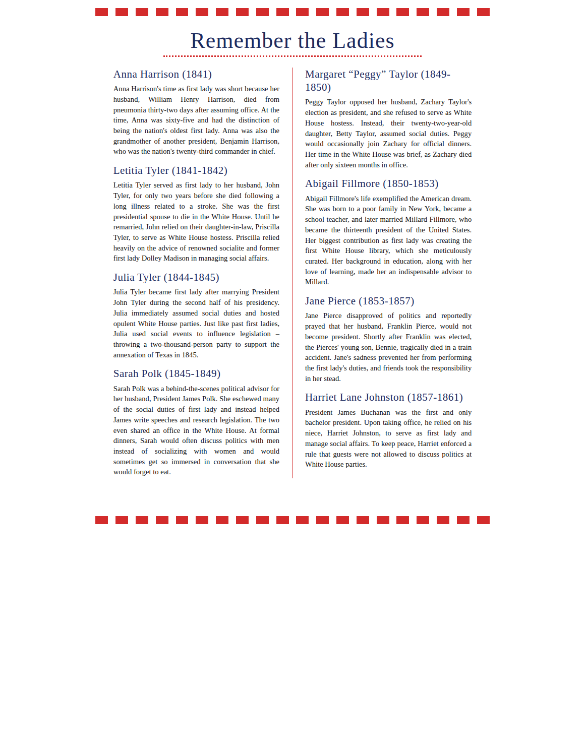Remember the Ladies
Anna Harrison (1841)
Anna Harrison's time as first lady was short because her husband, William Henry Harrison, died from pneumonia thirty-two days after assuming office. At the time, Anna was sixty-five and had the distinction of being the nation's oldest first lady. Anna was also the grandmother of another president, Benjamin Harrison, who was the nation's twenty-third commander in chief.
Letitia Tyler (1841-1842)
Letitia Tyler served as first lady to her husband, John Tyler, for only two years before she died following a long illness related to a stroke. She was the first presidential spouse to die in the White House. Until he remarried, John relied on their daughter-in-law, Priscilla Tyler, to serve as White House hostess. Priscilla relied heavily on the advice of renowned socialite and former first lady Dolley Madison in managing social affairs.
Julia Tyler (1844-1845)
Julia Tyler became first lady after marrying President John Tyler during the second half of his presidency. Julia immediately assumed social duties and hosted opulent White House parties. Just like past first ladies, Julia used social events to influence legislation – throwing a two-thousand-person party to support the annexation of Texas in 1845.
Sarah Polk (1845-1849)
Sarah Polk was a behind-the-scenes political advisor for her husband, President James Polk. She eschewed many of the social duties of first lady and instead helped James write speeches and research legislation. The two even shared an office in the White House. At formal dinners, Sarah would often discuss politics with men instead of socializing with women and would sometimes get so immersed in conversation that she would forget to eat.
Margaret “Peggy” Taylor (1849-1850)
Peggy Taylor opposed her husband, Zachary Taylor's election as president, and she refused to serve as White House hostess. Instead, their twenty-two-year-old daughter, Betty Taylor, assumed social duties. Peggy would occasionally join Zachary for official dinners. Her time in the White House was brief, as Zachary died after only sixteen months in office.
Abigail Fillmore (1850-1853)
Abigail Fillmore's life exemplified the American dream. She was born to a poor family in New York, became a school teacher, and later married Millard Fillmore, who became the thirteenth president of the United States. Her biggest contribution as first lady was creating the first White House library, which she meticulously curated. Her background in education, along with her love of learning, made her an indispensable advisor to Millard.
Jane Pierce (1853-1857)
Jane Pierce disapproved of politics and reportedly prayed that her husband, Franklin Pierce, would not become president. Shortly after Franklin was elected, the Pierces' young son, Bennie, tragically died in a train accident. Jane's sadness prevented her from performing the first lady's duties, and friends took the responsibility in her stead.
Harriet Lane Johnston (1857-1861)
President James Buchanan was the first and only bachelor president. Upon taking office, he relied on his niece, Harriet Johnston, to serve as first lady and manage social affairs. To keep peace, Harriet enforced a rule that guests were not allowed to discuss politics at White House parties.